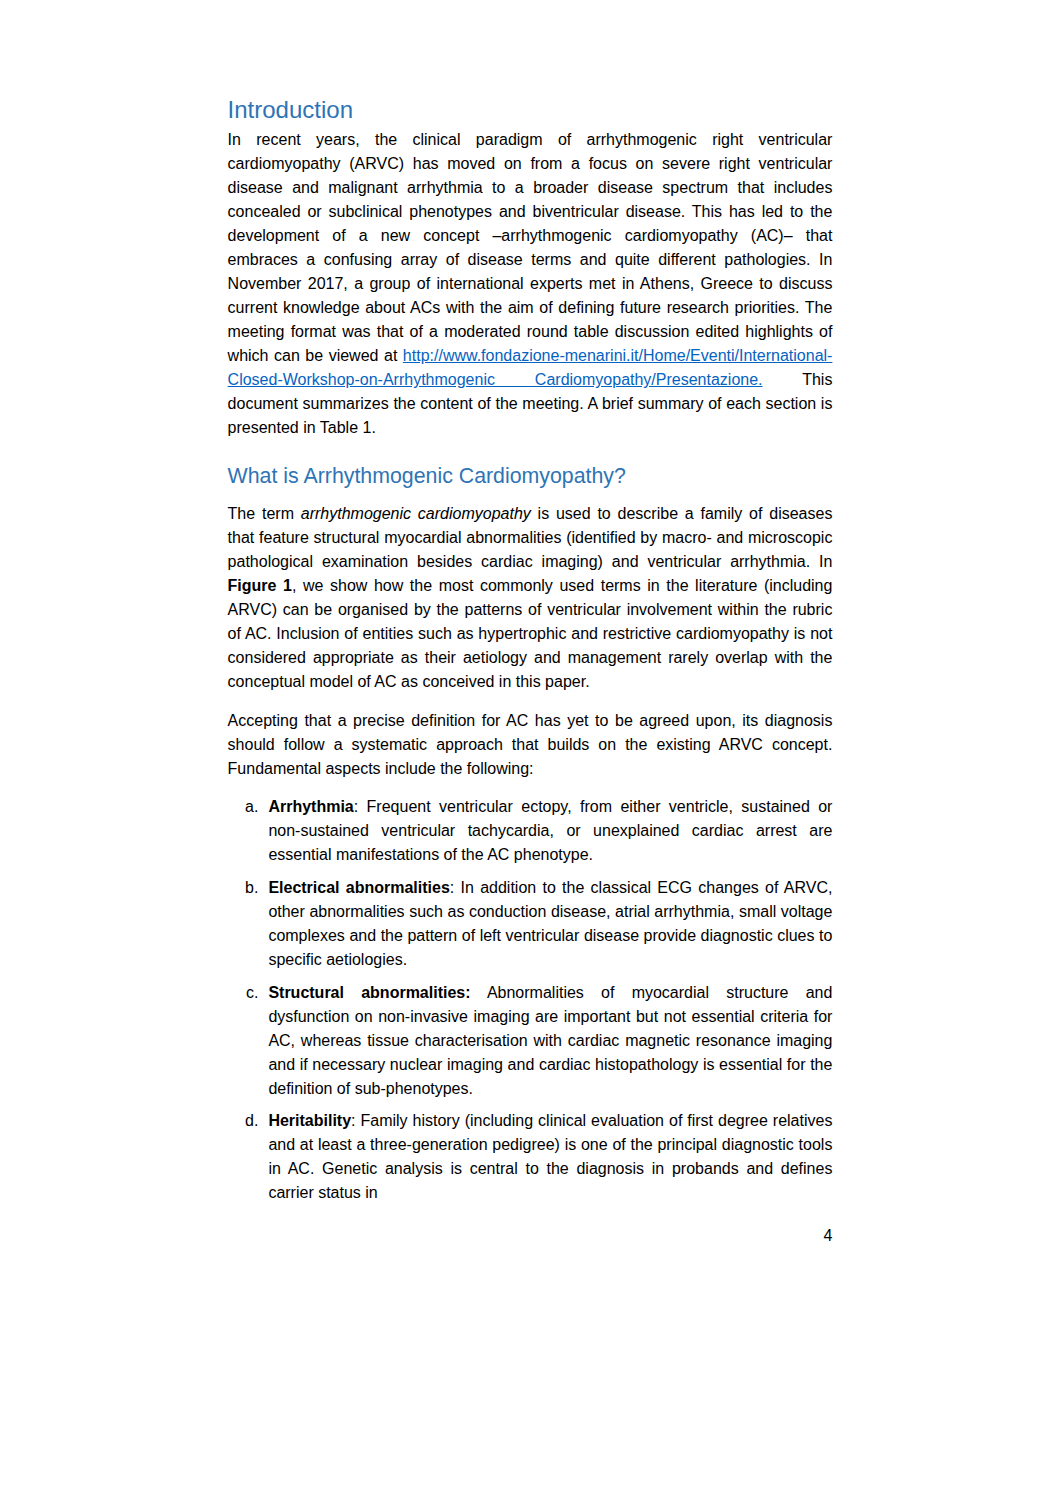Introduction
In recent years, the clinical paradigm of arrhythmogenic right ventricular cardiomyopathy (ARVC) has moved on from a focus on severe right ventricular disease and malignant arrhythmia to a broader disease spectrum that includes concealed or subclinical phenotypes and biventricular disease. This has led to the development of a new concept –arrhythmogenic cardiomyopathy (AC)– that embraces a confusing array of disease terms and quite different pathologies. In November 2017, a group of international experts met in Athens, Greece to discuss current knowledge about ACs with the aim of defining future research priorities. The meeting format was that of a moderated round table discussion edited highlights of which can be viewed at http://www.fondazione-menarini.it/Home/Eventi/International-Closed-Workshop-on-Arrhythmogenic Cardiomyopathy/Presentazione. This document summarizes the content of the meeting. A brief summary of each section is presented in Table 1.
What is Arrhythmogenic Cardiomyopathy?
The term arrhythmogenic cardiomyopathy is used to describe a family of diseases that feature structural myocardial abnormalities (identified by macro- and microscopic pathological examination besides cardiac imaging) and ventricular arrhythmia. In Figure 1, we show how the most commonly used terms in the literature (including ARVC) can be organised by the patterns of ventricular involvement within the rubric of AC. Inclusion of entities such as hypertrophic and restrictive cardiomyopathy is not considered appropriate as their aetiology and management rarely overlap with the conceptual model of AC as conceived in this paper.
Accepting that a precise definition for AC has yet to be agreed upon, its diagnosis should follow a systematic approach that builds on the existing ARVC concept. Fundamental aspects include the following:
Arrhythmia: Frequent ventricular ectopy, from either ventricle, sustained or non-sustained ventricular tachycardia, or unexplained cardiac arrest are essential manifestations of the AC phenotype.
Electrical abnormalities: In addition to the classical ECG changes of ARVC, other abnormalities such as conduction disease, atrial arrhythmia, small voltage complexes and the pattern of left ventricular disease provide diagnostic clues to specific aetiologies.
Structural abnormalities: Abnormalities of myocardial structure and dysfunction on non-invasive imaging are important but not essential criteria for AC, whereas tissue characterisation with cardiac magnetic resonance imaging and if necessary nuclear imaging and cardiac histopathology is essential for the definition of sub-phenotypes.
Heritability: Family history (including clinical evaluation of first degree relatives and at least a three-generation pedigree) is one of the principal diagnostic tools in AC. Genetic analysis is central to the diagnosis in probands and defines carrier status in
4